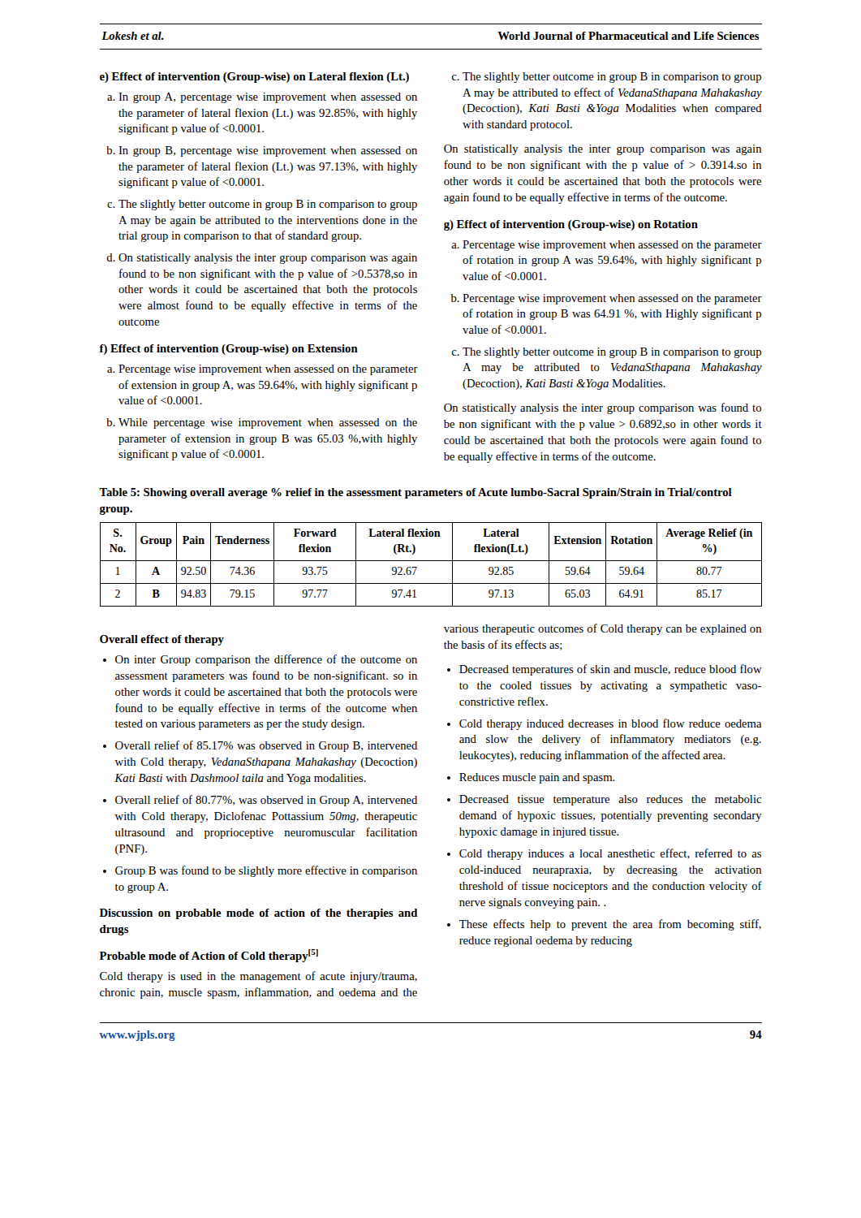Lokesh et al.
World Journal of Pharmaceutical and Life Sciences
e) Effect of intervention (Group-wise) on Lateral flexion (Lt.)
In group A, percentage wise improvement when assessed on the parameter of lateral flexion (Lt.) was 92.85%, with highly significant p value of <0.0001.
In group B, percentage wise improvement when assessed on the parameter of lateral flexion (Lt.) was 97.13%, with highly significant p value of <0.0001.
The slightly better outcome in group B in comparison to group A may be again be attributed to the interventions done in the trial group in comparison to that of standard group.
On statistically analysis the inter group comparison was again found to be non significant with the p value of >0.5378,so in other words it could be ascertained that both the protocols were almost found to be equally effective in terms of the outcome
f) Effect of intervention (Group-wise) on Extension
Percentage wise improvement when assessed on the parameter of extension in group A, was 59.64%, with highly significant p value of <0.0001.
While percentage wise improvement when assessed on the parameter of extension in group B was 65.03 %,with highly significant p value of <0.0001.
The slightly better outcome in group B in comparison to group A may be attributed to effect of VedanaSthapana Mahakashay (Decoction), Kati Basti &Yoga Modalities when compared with standard protocol.
On statistically analysis the inter group comparison was again found to be non significant with the p value of > 0.3914.so in other words it could be ascertained that both the protocols were again found to be equally effective in terms of the outcome.
g) Effect of intervention (Group-wise) on Rotation
Percentage wise improvement when assessed on the parameter of rotation in group A was 59.64%, with highly significant p value of <0.0001.
Percentage wise improvement when assessed on the parameter of rotation in group B was 64.91 %, with Highly significant p value of <0.0001.
The slightly better outcome in group B in comparison to group A may be attributed to VedanaSthapana Mahakashay (Decoction), Kati Basti &Yoga Modalities.
On statistically analysis the inter group comparison was found to be non significant with the p value > 0.6892,so in other words it could be ascertained that both the protocols were again found to be equally effective in terms of the outcome.
Table 5: Showing overall average % relief in the assessment parameters of Acute lumbo-Sacral Sprain/Strain in Trial/control group.
| S. No. | Group | Pain | Tenderness | Forward flexion | Lateral flexion (Rt.) | Lateral flexion(Lt.) | Extension | Rotation | Average Relief (in %) |
| --- | --- | --- | --- | --- | --- | --- | --- | --- | --- |
| 1 | A | 92.50 | 74.36 | 93.75 | 92.67 | 92.85 | 59.64 | 59.64 | 80.77 |
| 2 | B | 94.83 | 79.15 | 97.77 | 97.41 | 97.13 | 65.03 | 64.91 | 85.17 |
Overall effect of therapy
On inter Group comparison the difference of the outcome on assessment parameters was found to be non-significant. so in other words it could be ascertained that both the protocols were found to be equally effective in terms of the outcome when tested on various parameters as per the study design.
Overall relief of 85.17% was observed in Group B, intervened with Cold therapy, VedanaSthapana Mahakashay (Decoction) Kati Basti with Dashmool taila and Yoga modalities.
Overall relief of 80.77%, was observed in Group A, intervened with Cold therapy, Diclofenac Pottassium 50mg, therapeutic ultrasound and proprioceptive neuromuscular facilitation (PNF).
Group B was found to be slightly more effective in comparison to group A.
Discussion on probable mode of action of the therapies and drugs
Probable mode of Action of Cold therapy[5]
Cold therapy is used in the management of acute injury/trauma, chronic pain, muscle spasm, inflammation, and oedema and the various therapeutic outcomes of Cold therapy can be explained on the basis of its effects as;
Decreased temperatures of skin and muscle, reduce blood flow to the cooled tissues by activating a sympathetic vaso-constrictive reflex.
Cold therapy induced decreases in blood flow reduce oedema and slow the delivery of inflammatory mediators (e.g. leukocytes), reducing inflammation of the affected area.
Reduces muscle pain and spasm.
Decreased tissue temperature also reduces the metabolic demand of hypoxic tissues, potentially preventing secondary hypoxic damage in injured tissue.
Cold therapy induces a local anesthetic effect, referred to as cold-induced neurapraxia, by decreasing the activation threshold of tissue nociceptors and the conduction velocity of nerve signals conveying pain. .
These effects help to prevent the area from becoming stiff, reduce regional oedema by reducing
www.wjpls.org
94